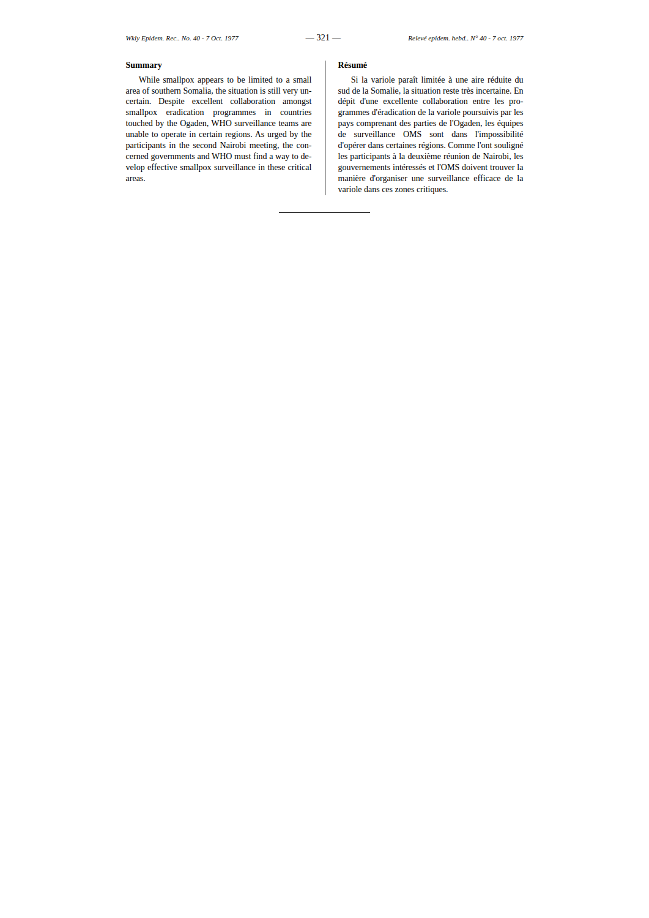Wkly Epidem. Rec.. No. 40 - 7 Oct. 1977
— 321 —
Relevé epidem. hebd.. N° 40 - 7 oct. 1977
Summary
While smallpox appears to be limited to a small area of southern Somalia, the situation is still very uncertain. Despite excellent collaboration amongst smallpox eradication programmes in countries touched by the Ogaden, WHO surveillance teams are unable to operate in certain regions. As urged by the participants in the second Nairobi meeting, the concerned governments and WHO must find a way to develop effective smallpox surveillance in these critical areas.
Résumé
Si la variole paraît limitée à une aire réduite du sud de la Somalie, la situation reste très incertaine. En dépit d'une excellente collaboration entre les programmes d'éradication de la variole poursuivis par les pays comprenant des parties de l'Ogaden, les équipes de surveillance OMS sont dans l'impossibilité d'opérer dans certaines régions. Comme l'ont souligné les participants à la deuxième réunion de Nairobi, les gouvernements intéressés et l'OMS doivent trouver la manière d'organiser une surveillance efficace de la variole dans ces zones critiques.